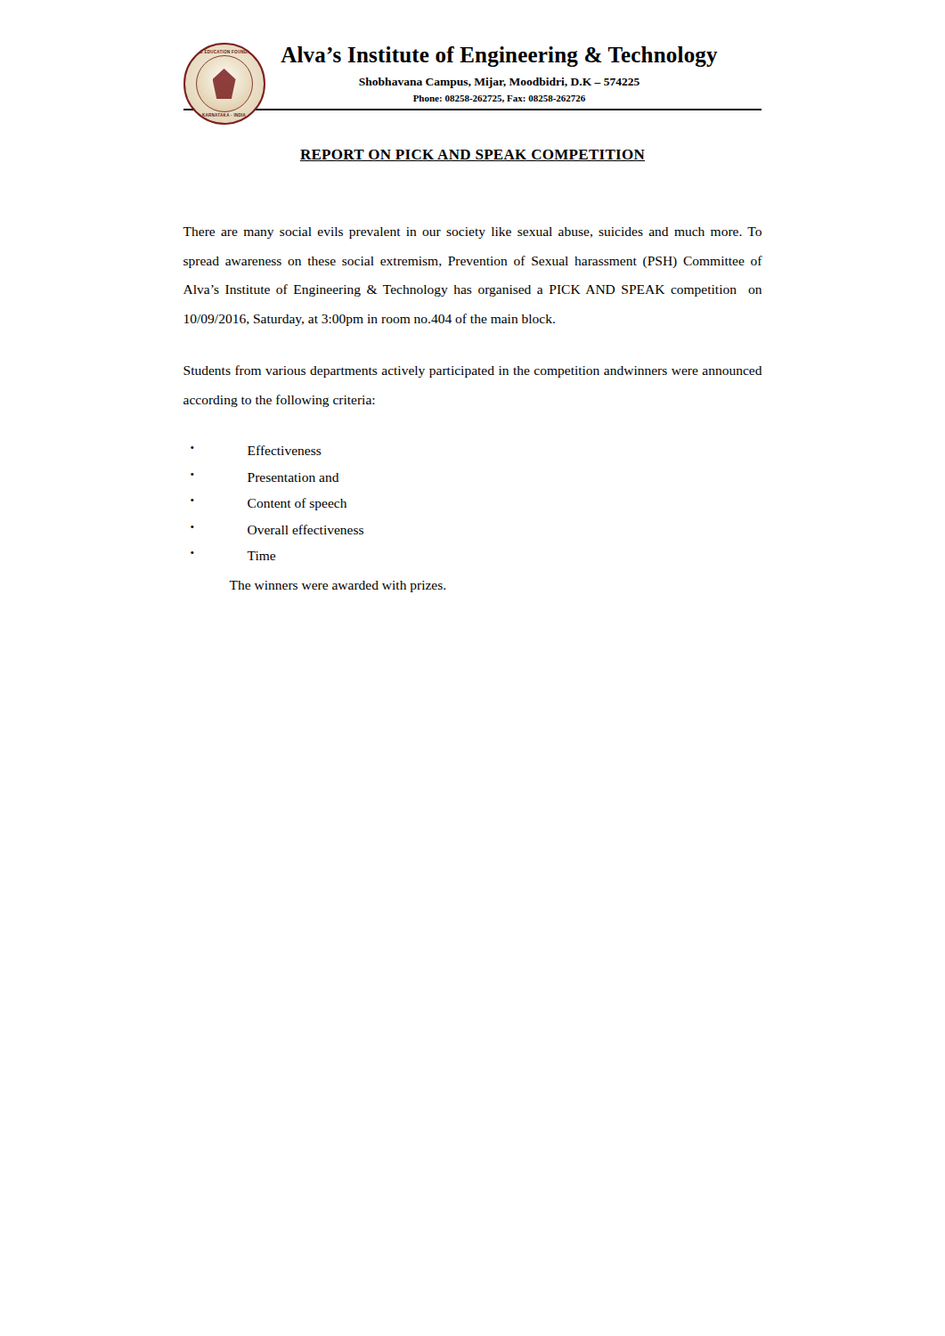ALVA'S EDUCATION FOUNDATION
KARNATAKA · INDIA
Alva’s Institute of Engineering & Technology
Shobhavana Campus, Mijar, Moodbidri, D.K – 574225
Phone: 08258-262725, Fax: 08258-262726
REPORT ON PICK AND SPEAK COMPETITION
There are many social evils prevalent in our society like sexual abuse, suicides and much more. To spread awareness on these social extremism, Prevention of Sexual harassment (PSH) Committee of Alva’s Institute of Engineering & Technology has organised a PICK AND SPEAK competition on 10/09/2016, Saturday, at 3:00pm in room no.404 of the main block.
Students from various departments actively participated in the competition andwinners were announced according to the following criteria:
Effectiveness
Presentation and
Content of speech
Overall effectiveness
Time
The winners were awarded with prizes.